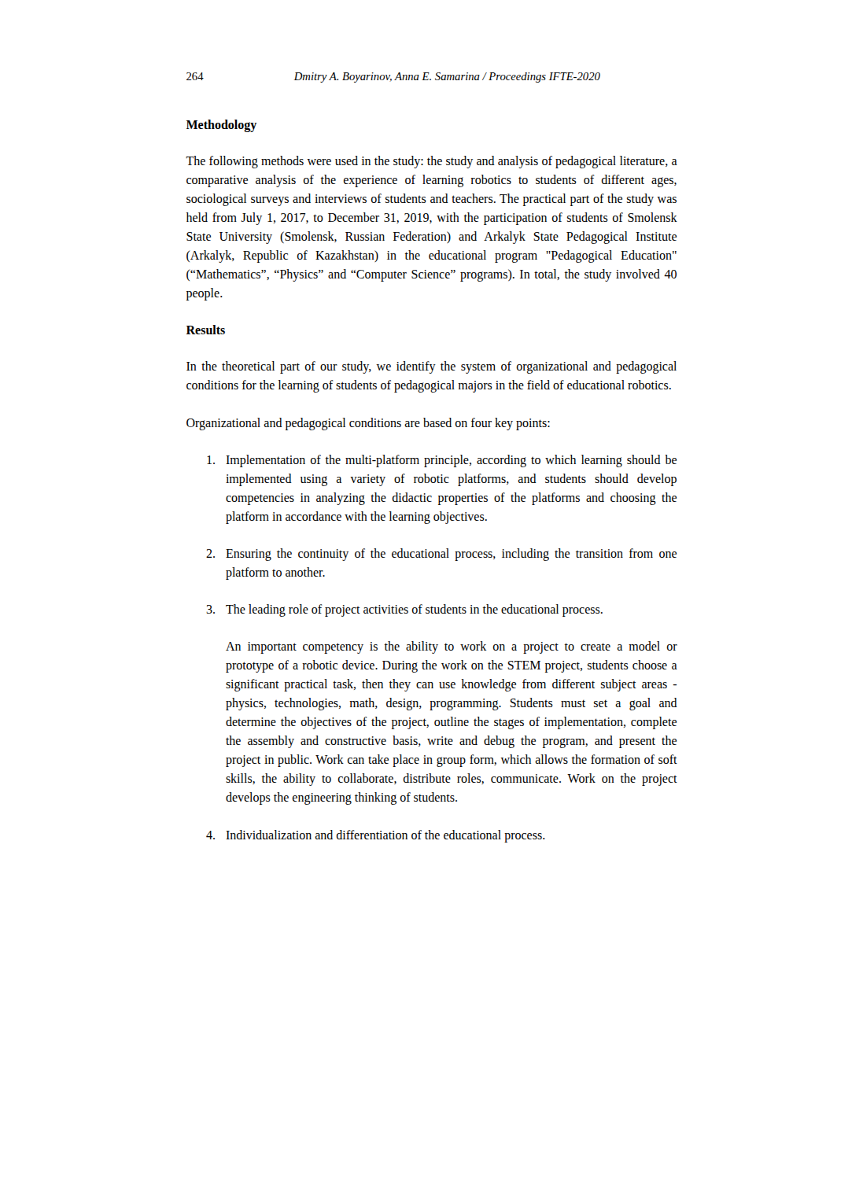264 Dmitry A. Boyarinov, Anna E. Samarina / Proceedings IFTE-2020
Methodology
The following methods were used in the study: the study and analysis of pedagogical literature, a comparative analysis of the experience of learning robotics to students of different ages, sociological surveys and interviews of students and teachers. The practical part of the study was held from July 1, 2017, to December 31, 2019, with the participation of students of Smolensk State University (Smolensk, Russian Federation) and Arkalyk State Pedagogical Institute (Arkalyk, Republic of Kazakhstan) in the educational program "Pedagogical Education" (“Mathematics”, “Physics” and “Computer Science” programs). In total, the study involved 40 people.
Results
In the theoretical part of our study, we identify the system of organizational and pedagogical conditions for the learning of students of pedagogical majors in the field of educational robotics.
Organizational and pedagogical conditions are based on four key points:
Implementation of the multi-platform principle, according to which learning should be implemented using a variety of robotic platforms, and students should develop competencies in analyzing the didactic properties of the platforms and choosing the platform in accordance with the learning objectives.
Ensuring the continuity of the educational process, including the transition from one platform to another.
The leading role of project activities of students in the educational process.
An important competency is the ability to work on a project to create a model or prototype of a robotic device. During the work on the STEM project, students choose a significant practical task, then they can use knowledge from different subject areas - physics, technologies, math, design, programming. Students must set a goal and determine the objectives of the project, outline the stages of implementation, complete the assembly and constructive basis, write and debug the program, and present the project in public. Work can take place in group form, which allows the formation of soft skills, the ability to collaborate, distribute roles, communicate. Work on the project develops the engineering thinking of students.
Individualization and differentiation of the educational process.